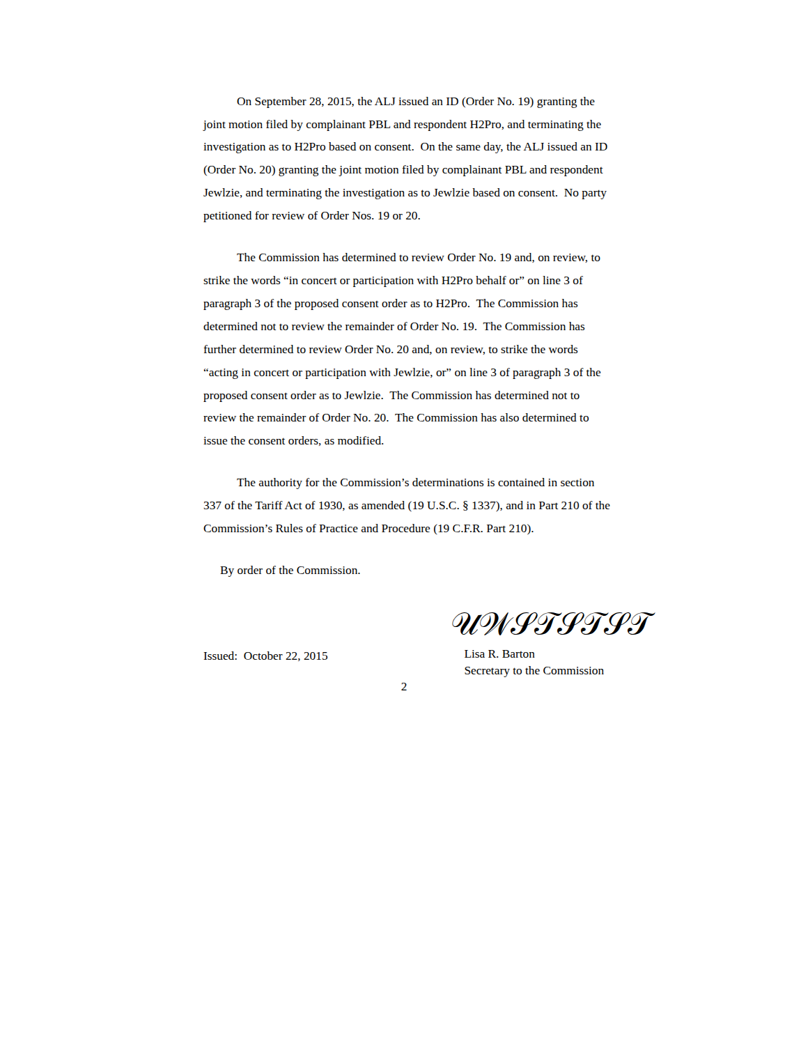On September 28, 2015, the ALJ issued an ID (Order No. 19) granting the joint motion filed by complainant PBL and respondent H2Pro, and terminating the investigation as to H2Pro based on consent. On the same day, the ALJ issued an ID (Order No. 20) granting the joint motion filed by complainant PBL and respondent Jewlzie, and terminating the investigation as to Jewlzie based on consent. No party petitioned for review of Order Nos. 19 or 20.
The Commission has determined to review Order No. 19 and, on review, to strike the words “in concert or participation with H2Pro behalf or” on line 3 of paragraph 3 of the proposed consent order as to H2Pro. The Commission has determined not to review the remainder of Order No. 19. The Commission has further determined to review Order No. 20 and, on review, to strike the words “acting in concert or participation with Jewlzie, or” on line 3 of paragraph 3 of the proposed consent order as to Jewlzie. The Commission has determined not to review the remainder of Order No. 20. The Commission has also determined to issue the consent orders, as modified.
The authority for the Commission’s determinations is contained in section 337 of the Tariff Act of 1930, as amended (19 U.S.C. § 1337), and in Part 210 of the Commission’s Rules of Practice and Procedure (19 C.F.R. Part 210).
By order of the Commission.
𝒰𝒲𝒮𝒯𝒮𝒯𝒮𝒯
Lisa R. Barton
Secretary to the Commission
Issued: October 22, 2015
2